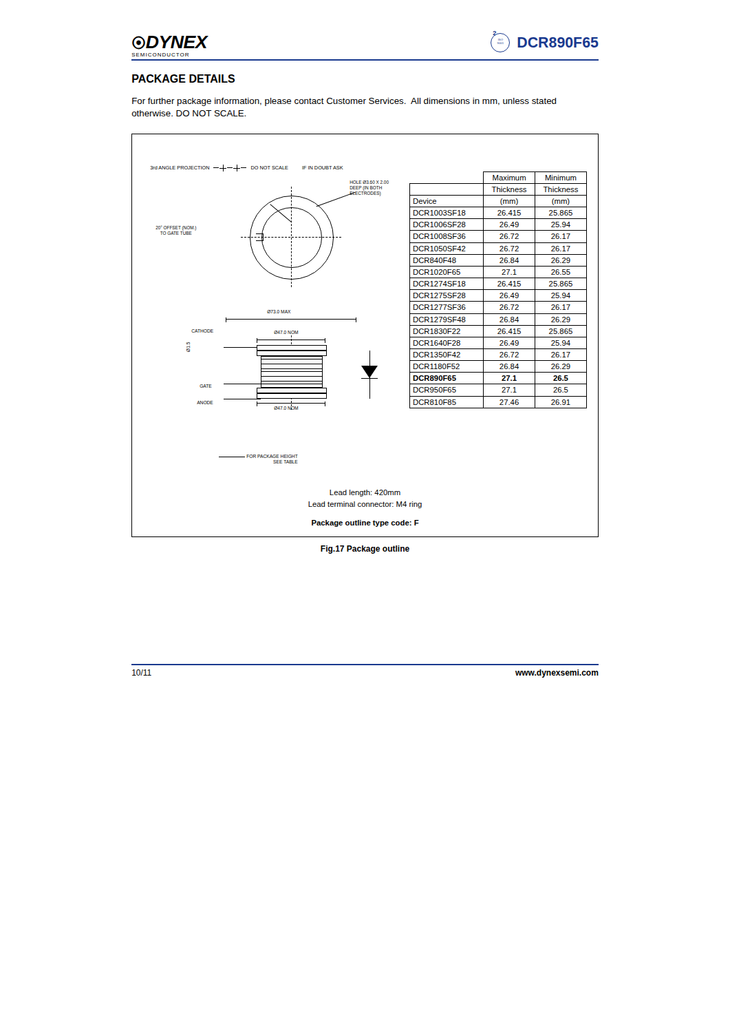⦿DYNEX
SEMICONDUCTOR
ISO
9001
DCR890F65
PACKAGE DETAILS
For further package information, please contact Customer Services. All dimensions in mm, unless stated otherwise. DO NOT SCALE.
3rd ANGLE PROJECTION DO NOT SCALE IF IN DOUBT ASK
HOLE Ø3.60 X 2.00
DEEP (IN BOTH
ELECTRODES)
20° OFFSET (NOM.)
TO GATE TUBE
Ø73.0 MAX
Ø47.0 NOM
CATHODE
Ø1.5
GATE
ANODE
Ø47.0 NOM
FOR PACKAGE HEIGHT
SEE TABLE
| | Maximum | Minimum |
| --- | --- | --- |
| | Thickness | Thickness |
| Device | (mm) | (mm) |
| DCR1003SF18 | 26.415 | 25.865 |
| DCR1006SF28 | 26.49 | 25.94 |
| DCR1008SF36 | 26.72 | 26.17 |
| DCR1050SF42 | 26.72 | 26.17 |
| DCR840F48 | 26.84 | 26.29 |
| DCR1020F65 | 27.1 | 26.55 |
| DCR1274SF18 | 26.415 | 25.865 |
| DCR1275SF28 | 26.49 | 25.94 |
| DCR1277SF36 | 26.72 | 26.17 |
| DCR1279SF48 | 26.84 | 26.29 |
| DCR1830F22 | 26.415 | 25.865 |
| DCR1640F28 | 26.49 | 25.94 |
| DCR1350F42 | 26.72 | 26.17 |
| DCR1180F52 | 26.84 | 26.29 |
| DCR890F65 | 27.1 | 26.5 |
| DCR950F65 | 27.1 | 26.5 |
| DCR810F85 | 27.46 | 26.91 |
Lead length: 420mm
Lead terminal connector: M4 ring
Package outline type code: F
Fig.17 Package outline
10/11
www.dynexsemi.com